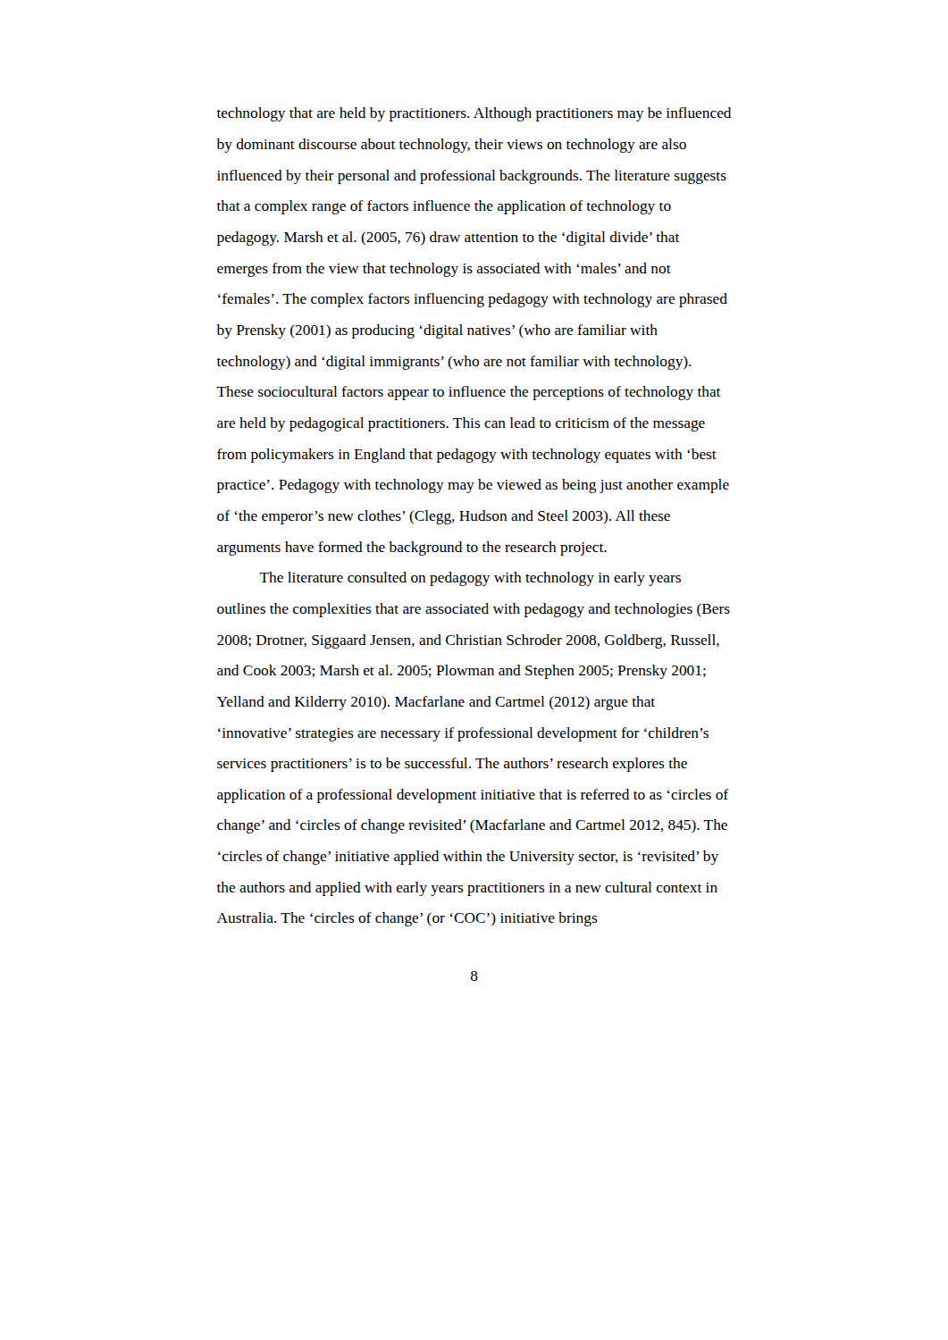technology that are held by practitioners. Although practitioners may be influenced by dominant discourse about technology, their views on technology are also influenced by their personal and professional backgrounds. The literature suggests that a complex range of factors influence the application of technology to pedagogy. Marsh et al. (2005, 76) draw attention to the ‘digital divide’ that emerges from the view that technology is associated with ‘males’ and not ‘females’. The complex factors influencing pedagogy with technology are phrased by Prensky (2001) as producing ‘digital natives’ (who are familiar with technology) and ‘digital immigrants’ (who are not familiar with technology). These sociocultural factors appear to influence the perceptions of technology that are held by pedagogical practitioners. This can lead to criticism of the message from policymakers in England that pedagogy with technology equates with ‘best practice’. Pedagogy with technology may be viewed as being just another example of ‘the emperor’s new clothes’ (Clegg, Hudson and Steel 2003). All these arguments have formed the background to the research project.
The literature consulted on pedagogy with technology in early years outlines the complexities that are associated with pedagogy and technologies (Bers 2008; Drotner, Siggaard Jensen, and Christian Schroder 2008, Goldberg, Russell, and Cook 2003; Marsh et al. 2005; Plowman and Stephen 2005; Prensky 2001; Yelland and Kilderry 2010). Macfarlane and Cartmel (2012) argue that ‘innovative’ strategies are necessary if professional development for ‘children’s services practitioners’ is to be successful. The authors’ research explores the application of a professional development initiative that is referred to as ‘circles of change’ and ‘circles of change revisited’ (Macfarlane and Cartmel 2012, 845). The ‘circles of change’ initiative applied within the University sector, is ‘revisited’ by the authors and applied with early years practitioners in a new cultural context in Australia. The ‘circles of change’ (or ‘COC’) initiative brings
8